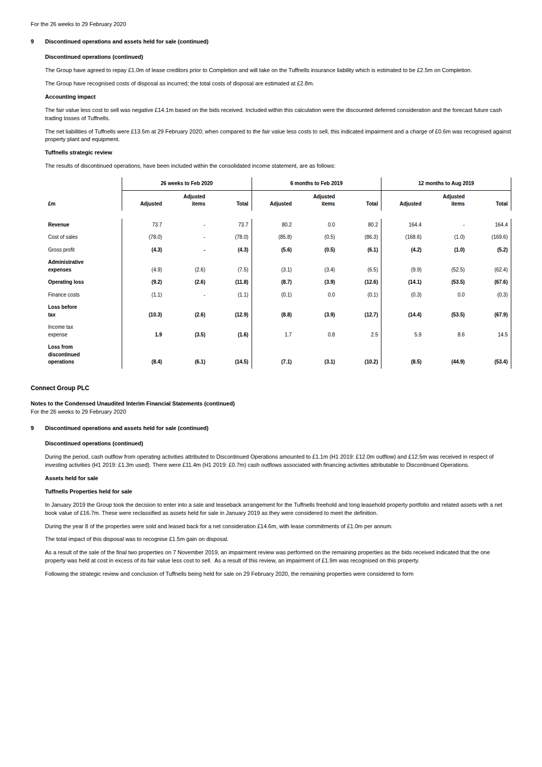For the 26 weeks to 29 February 2020
9 Discontinued operations and assets held for sale (continued)
Discontinued operations (continued)
The Group have agreed to repay £1.0m of lease creditors prior to Completion and will take on the Tuffnells insurance liability which is estimated to be £2.5m on Completion.
The Group have recognised costs of disposal as incurred; the total costs of disposal are estimated at £2.8m.
Accounting impact
The fair value less cost to sell was negative £14.1m based on the bids received. Included within this calculation were the discounted deferred consideration and the forecast future cash trading losses of Tuffnells.
The net liabilities of Tuffnells were £13.5m at 29 February 2020; when compared to the fair value less costs to sell, this indicated impairment and a charge of £0.6m was recognised against property plant and equipment.
Tuffnells strategic review
The results of discontinued operations, have been included within the consolidated income statement, are as follows:
| £m | 26 weeks to Feb 2020 | 6 months to Feb 2019 | 12 months to Aug 2019 |
| --- | --- | --- | --- |
| Adjusted | Adjusted items | Total | Adjusted | Adjusted items | Total | Adjusted | Adjusted items | Total |
| Revenue | 73.7 | - | 73.7 | 80.2 | 0.0 | 80.2 | 164.4 | - | 164.4 |
| Cost of sales | (78.0) | - | (78.0) | (85.8) | (0.5) | (86.3) | (168.6) | (1.0) | (169.6) |
| Gross profit | (4.3) | - | (4.3) | (5.6) | (0.5) | (6.1) | (4.2) | (1.0) | (5.2) |
| Administrative expenses | (4.9) | (2.6) | (7.5) | (3.1) | (3.4) | (6.5) | (9.9) | (52.5) | (62.4) |
| Operating loss | (9.2) | (2.6) | (11.8) | (8.7) | (3.9) | (12.6) | (14.1) | (53.5) | (67.6) |
| Finance costs | (1.1) | - | (1.1) | (0.1) | 0.0 | (0.1) | (0.3) | 0.0 | (0.3) |
| Loss before tax | (10.3) | (2.6) | (12.9) | (8.8) | (3.9) | (12.7) | (14.4) | (53.5) | (67.9) |
| Income tax expense | 1.9 | (3.5) | (1.6) | 1.7 | 0.8 | 2.5 | 5.9 | 8.6 | 14.5 |
| Loss from discontinued operations | (8.4) | (6.1) | (14.5) | (7.1) | (3.1) | (10.2) | (8.5) | (44.9) | (53.4) |
Connect Group PLC
Notes to the Condensed Unaudited Interim Financial Statements (continued)
For the 26 weeks to 29 February 2020
9 Discontinued operations and assets held for sale (continued)
Discontinued operations (continued)
During the period, cash outflow from operating activities attributed to Discontinued Operations amounted to £1.1m (H1 2019: £12.0m outflow) and £12.5m was received in respect of investing activities (H1 2019: £1.3m used). There were £11.4m (H1 2019: £0.7m) cash outflows associated with financing activities attributable to Discontinued Operations.
Assets held for sale
Tuffnells Properties held for sale
In January 2019 the Group took the decision to enter into a sale and leaseback arrangement for the Tuffnells freehold and long leasehold property portfolio and related assets with a net book value of £16.7m. These were reclassified as assets held for sale in January 2019 as they were considered to meet the definition.
During the year 8 of the properties were sold and leased back for a net consideration £14.6m, with lease commitments of £1.0m per annum.
The total impact of this disposal was to recognise £1.5m gain on disposal.
As a result of the sale of the final two properties on 7 November 2019, an impairment review was performed on the remaining properties as the bids received indicated that the one property was held at cost in excess of its fair value less cost to sell. As a result of this review, an impairment of £1.9m was recognised on this property.
Following the strategic review and conclusion of Tuffnells being held for sale on 29 February 2020, the remaining properties were considered to form